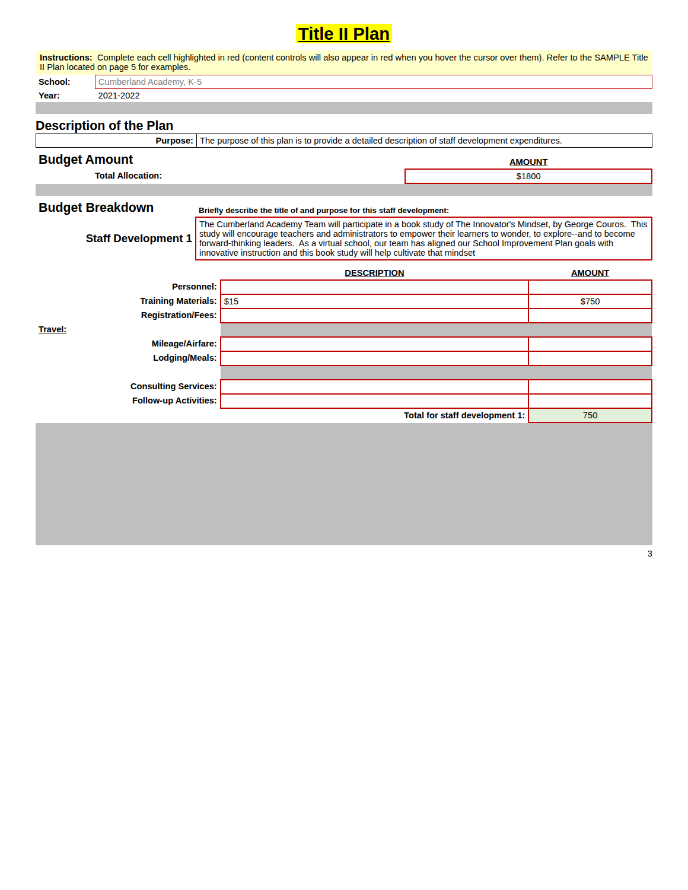Title II Plan
Instructions: Complete each cell highlighted in red (content controls will also appear in red when you hover the cursor over them). Refer to the SAMPLE Title II Plan located on page 5 for examples.
| School: | Cumberland Academy, K-5 |
| Year: | 2021-2022 |
Description of the Plan
| Purpose: | The purpose of this plan is to provide a detailed description of staff development expenditures. |
| Budget Amount | AMOUNT |
| Total Allocation: | $1800 |
| Budget Breakdown | Briefly describe the title of and purpose for this staff development: |
| Staff Development 1 | The Cumberland Academy Team will participate in a book study of The Innovator's Mindset, by George Couros. This study will encourage teachers and administrators to empower their learners to wonder, to explore--and to become forward-thinking leaders. As a virtual school, our team has aligned our School Improvement Plan goals with innovative instruction and this book study will help cultivate that mindset |
| | DESCRIPTION | AMOUNT |
| Personnel: | | |
| Training Materials: | $15 | $750 |
| Registration/Fees: | | |
| Travel: | | |
| Mileage/Airfare: | | |
| Lodging/Meals: | | |
| Consulting Services: | | |
| Follow-up Activities: | | |
| | Total for staff development 1: | 750 |
3